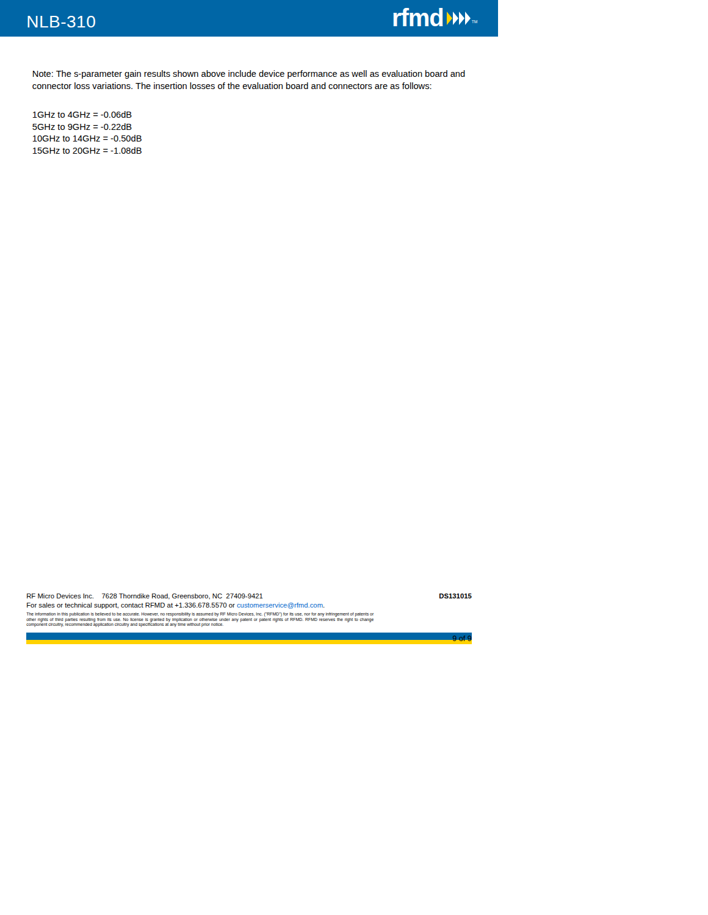NLB-310
rfmd TM
Note: The s-parameter gain results shown above include device performance as well as evaluation board and connector loss variations. The insertion losses of the evaluation board and connectors are as follows:
1GHz to 4GHz = -0.06dB
5GHz to 9GHz = -0.22dB
10GHz to 14GHz = -0.50dB
15GHz to 20GHz = -1.08dB
RF Micro Devices Inc. 7628 Thorndike Road, Greensboro, NC 27409-9421
For sales or technical support, contact RFMD at +1.336.678.5570 or customerservice@rfmd.com.
DS131015
The information in this publication is believed to be accurate. However, no responsibility is assumed by RF Micro Devices, Inc. ("RFMD") for its use, nor for any infringement of patents or other rights of third parties resulting from its use. No license is granted by implication or otherwise under any patent or patent rights of RFMD. RFMD reserves the right to change component circuitry, recommended application circuitry and specifications at any time without prior notice.
9 of 9